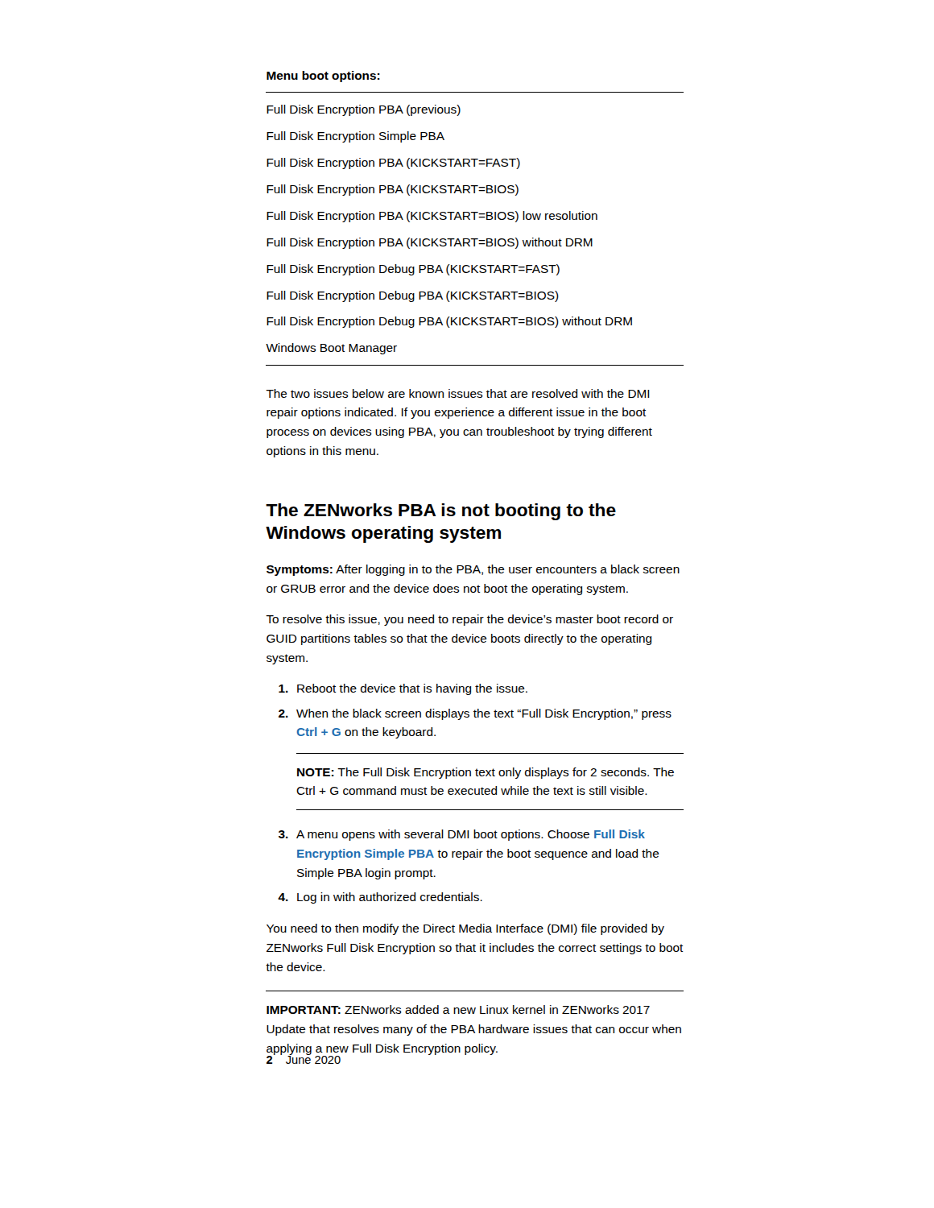Menu boot options:
| Full Disk Encryption PBA (previous) |
| Full Disk Encryption Simple PBA |
| Full Disk Encryption PBA (KICKSTART=FAST) |
| Full Disk Encryption PBA (KICKSTART=BIOS) |
| Full Disk Encryption PBA (KICKSTART=BIOS) low resolution |
| Full Disk Encryption PBA (KICKSTART=BIOS) without DRM |
| Full Disk Encryption Debug PBA (KICKSTART=FAST) |
| Full Disk Encryption Debug PBA (KICKSTART=BIOS) |
| Full Disk Encryption Debug PBA (KICKSTART=BIOS) without DRM |
| Windows Boot Manager |
The two issues below are known issues that are resolved with the DMI repair options indicated. If you experience a different issue in the boot process on devices using PBA, you can troubleshoot by trying different options in this menu.
The ZENworks PBA is not booting to the Windows operating system
Symptoms: After logging in to the PBA, the user encounters a black screen or GRUB error and the device does not boot the operating system.
To resolve this issue, you need to repair the device’s master boot record or GUID partitions tables so that the device boots directly to the operating system.
Reboot the device that is having the issue.
When the black screen displays the text “Full Disk Encryption,” press Ctrl + G on the keyboard.
NOTE: The Full Disk Encryption text only displays for 2 seconds. The Ctrl + G command must be executed while the text is still visible.
A menu opens with several DMI boot options. Choose Full Disk Encryption Simple PBA to repair the boot sequence and load the Simple PBA login prompt.
Log in with authorized credentials.
You need to then modify the Direct Media Interface (DMI) file provided by ZENworks Full Disk Encryption so that it includes the correct settings to boot the device.
IMPORTANT: ZENworks added a new Linux kernel in ZENworks 2017 Update that resolves many of the PBA hardware issues that can occur when applying a new Full Disk Encryption policy.
2 June 2020